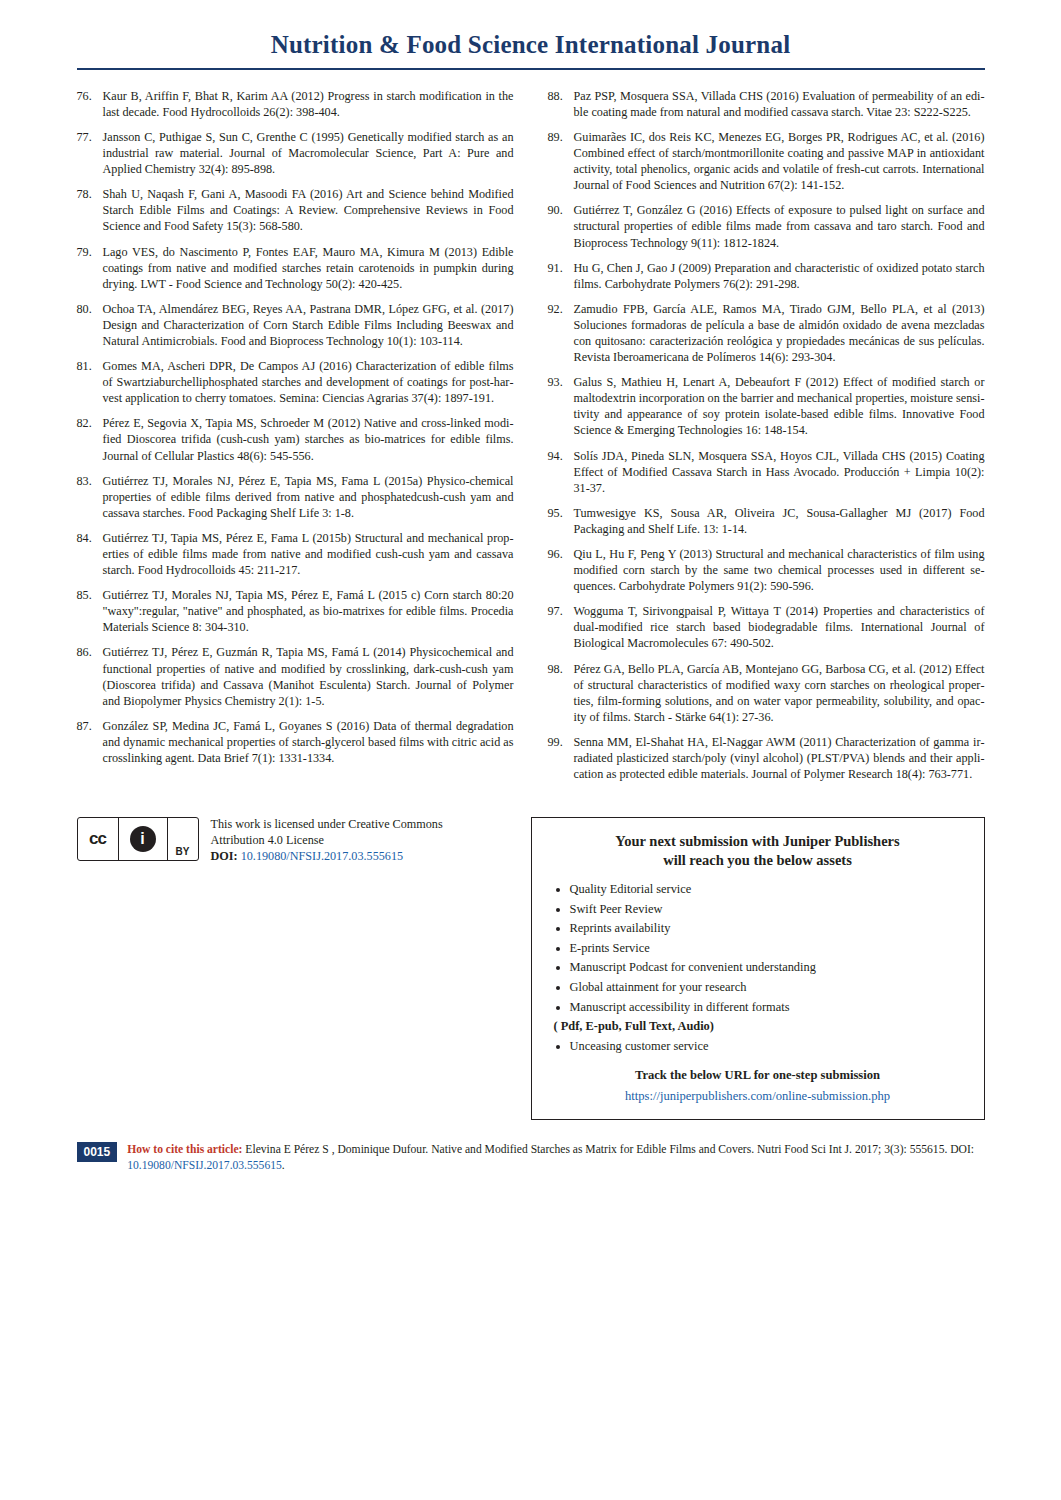Nutrition & Food Science International Journal
76. Kaur B, Ariffin F, Bhat R, Karim AA (2012) Progress in starch modification in the last decade. Food Hydrocolloids 26(2): 398-404.
77. Jansson C, Puthigae S, Sun C, Grenthe C (1995) Genetically modified starch as an industrial raw material. Journal of Macromolecular Science, Part A: Pure and Applied Chemistry 32(4): 895-898.
78. Shah U, Naqash F, Gani A, Masoodi FA (2016) Art and Science behind Modified Starch Edible Films and Coatings: A Review. Comprehensive Reviews in Food Science and Food Safety 15(3): 568-580.
79. Lago VES, do Nascimento P, Fontes EAF, Mauro MA, Kimura M (2013) Edible coatings from native and modified starches retain carotenoids in pumpkin during drying. LWT - Food Science and Technology 50(2): 420-425.
80. Ochoa TA, Almendárez BEG, Reyes AA, Pastrana DMR, López GFG, et al. (2017) Design and Characterization of Corn Starch Edible Films Including Beeswax and Natural Antimicrobials. Food and Bioprocess Technology 10(1): 103-114.
81. Gomes MA, Ascheri DPR, De Campos AJ (2016) Characterization of edible films of Swartziaburchelliphosphated starches and development of coatings for post-harvest application to cherry tomatoes. Semina: Ciencias Agrarias 37(4): 1897-191.
82. Pérez E, Segovia X, Tapia MS, Schroeder M (2012) Native and cross-linked modified Dioscorea trifida (cush-cush yam) starches as bio-matrices for edible films. Journal of Cellular Plastics 48(6): 545-556.
83. Gutiérrez TJ, Morales NJ, Pérez E, Tapia MS, Fama L (2015a) Physico-chemical properties of edible films derived from native and phosphatedcush-cush yam and cassava starches. Food Packaging Shelf Life 3: 1-8.
84. Gutiérrez TJ, Tapia MS, Pérez E, Fama L (2015b) Structural and mechanical properties of edible films made from native and modified cush-cush yam and cassava starch. Food Hydrocolloids 45: 211-217.
85. Gutiérrez TJ, Morales NJ, Tapia MS, Pérez E, Famá L (2015 c) Corn starch 80:20 "waxy":regular, "native" and phosphated, as bio-matrixes for edible films. Procedia Materials Science 8: 304-310.
86. Gutiérrez TJ, Pérez E, Guzmán R, Tapia MS, Famá L (2014) Physicochemical and functional properties of native and modified by crosslinking, dark-cush-cush yam (Dioscorea trifida) and Cassava (Manihot Esculenta) Starch. Journal of Polymer and Biopolymer Physics Chemistry 2(1): 1-5.
87. González SP, Medina JC, Famá L, Goyanes S (2016) Data of thermal degradation and dynamic mechanical properties of starch-glycerol based films with citric acid as crosslinking agent. Data Brief 7(1): 1331-1334.
88. Paz PSP, Mosquera SSA, Villada CHS (2016) Evaluation of permeability of an edible coating made from natural and modified cassava starch. Vitae 23: S222-S225.
89. Guimarães IC, dos Reis KC, Menezes EG, Borges PR, Rodrigues AC, et al. (2016) Combined effect of starch/montmorillonite coating and passive MAP in antioxidant activity, total phenolics, organic acids and volatile of fresh-cut carrots. International Journal of Food Sciences and Nutrition 67(2): 141-152.
90. Gutiérrez T, González G (2016) Effects of exposure to pulsed light on surface and structural properties of edible films made from cassava and taro starch. Food and Bioprocess Technology 9(11): 1812-1824.
91. Hu G, Chen J, Gao J (2009) Preparation and characteristic of oxidized potato starch films. Carbohydrate Polymers 76(2): 291-298.
92. Zamudio FPB, García ALE, Ramos MA, Tirado GJM, Bello PLA, et al (2013) Soluciones formadoras de película a base de almidón oxidado de avena mezcladas con quitosano: caracterización reológica y propiedades mecánicas de sus películas. Revista Iberoamericana de Polímeros 14(6): 293-304.
93. Galus S, Mathieu H, Lenart A, Debeaufort F (2012) Effect of modified starch or maltodextrin incorporation on the barrier and mechanical properties, moisture sensitivity and appearance of soy protein isolate-based edible films. Innovative Food Science & Emerging Technologies 16: 148-154.
94. Solís JDA, Pineda SLN, Mosquera SSA, Hoyos CJL, Villada CHS (2015) Coating Effect of Modified Cassava Starch in Hass Avocado. Producción + Limpia 10(2): 31-37.
95. Tumwesigye KS, Sousa AR, Oliveira JC, Sousa-Gallagher MJ (2017) Food Packaging and Shelf Life. 13: 1-14.
96. Qiu L, Hu F, Peng Y (2013) Structural and mechanical characteristics of film using modified corn starch by the same two chemical processes used in different sequences. Carbohydrate Polymers 91(2): 590-596.
97. Wogguma T, Sirivongpaisal P, Wittaya T (2014) Properties and characteristics of dual-modified rice starch based biodegradable films. International Journal of Biological Macromolecules 67: 490-502.
98. Pérez GA, Bello PLA, García AB, Montejano GG, Barbosa CG, et al. (2012) Effect of structural characteristics of modified waxy corn starches on rheological properties, film-forming solutions, and on water vapor permeability, solubility, and opacity of films. Starch - Stärke 64(1): 27-36.
99. Senna MM, El-Shahat HA, El-Naggar AWM (2011) Characterization of gamma irradiated plasticized starch/poly (vinyl alcohol) (PLST/PVA) blends and their application as protected edible materials. Journal of Polymer Research 18(4): 763-771.
cc
i
BY
This work is licensed under Creative Commons Attribution 4.0 License
DOI: 10.19080/NFSIJ.2017.03.555615
Your next submission with Juniper Publishers
will reach you the below assets
Quality Editorial service
Swift Peer Review
Reprints availability
E-prints Service
Manuscript Podcast for convenient understanding
Global attainment for your research
Manuscript accessibility in different formats
( Pdf, E-pub, Full Text, Audio)
Unceasing customer service
Track the below URL for one-step submission
https://juniperpublishers.com/online-submission.php
0015
How to cite this article: Elevina E Pérez S , Dominique Dufour. Native and Modified Starches as Matrix for Edible Films and Covers. Nutri Food Sci Int J. 2017; 3(3): 555615. DOI: 10.19080/NFSIJ.2017.03.555615.